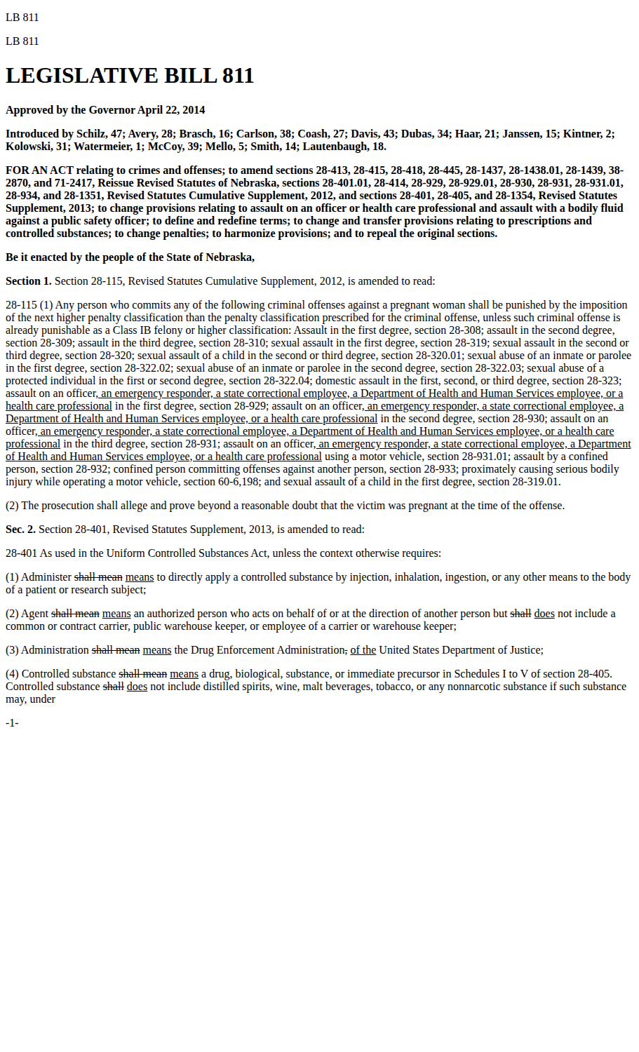LB 811
LB 811
LEGISLATIVE BILL 811
Approved by the Governor April 22, 2014
Introduced by Schilz, 47; Avery, 28; Brasch, 16; Carlson, 38; Coash, 27; Davis, 43; Dubas, 34; Haar, 21; Janssen, 15; Kintner, 2; Kolowski, 31; Watermeier, 1; McCoy, 39; Mello, 5; Smith, 14; Lautenbaugh, 18.
FOR AN ACT relating to crimes and offenses; to amend sections 28-413, 28-415, 28-418, 28-445, 28-1437, 28-1438.01, 28-1439, 38-2870, and 71-2417, Reissue Revised Statutes of Nebraska, sections 28-401.01, 28-414, 28-929, 28-929.01, 28-930, 28-931, 28-931.01, 28-934, and 28-1351, Revised Statutes Cumulative Supplement, 2012, and sections 28-401, 28-405, and 28-1354, Revised Statutes Supplement, 2013; to change provisions relating to assault on an officer or health care professional and assault with a bodily fluid against a public safety officer; to define and redefine terms; to change and transfer provisions relating to prescriptions and controlled substances; to change penalties; to harmonize provisions; and to repeal the original sections.
Be it enacted by the people of the State of Nebraska,
Section 1. Section 28-115, Revised Statutes Cumulative Supplement, 2012, is amended to read:
28-115 (1) Any person who commits any of the following criminal offenses against a pregnant woman shall be punished by the imposition of the next higher penalty classification than the penalty classification prescribed for the criminal offense, unless such criminal offense is already punishable as a Class IB felony or higher classification: Assault in the first degree, section 28-308; assault in the second degree, section 28-309; assault in the third degree, section 28-310; sexual assault in the first degree, section 28-319; sexual assault in the second or third degree, section 28-320; sexual assault of a child in the second or third degree, section 28-320.01; sexual abuse of an inmate or parolee in the first degree, section 28-322.02; sexual abuse of an inmate or parolee in the second degree, section 28-322.03; sexual abuse of a protected individual in the first or second degree, section 28-322.04; domestic assault in the first, second, or third degree, section 28-323; assault on an officer, an emergency responder, a state correctional employee, a Department of Health and Human Services employee, or a health care professional in the first degree, section 28-929; assault on an officer, an emergency responder, a state correctional employee, a Department of Health and Human Services employee, or a health care professional in the second degree, section 28-930; assault on an officer, an emergency responder, a state correctional employee, a Department of Health and Human Services employee, or a health care professional in the third degree, section 28-931; assault on an officer, an emergency responder, a state correctional employee, a Department of Health and Human Services employee, or a health care professional using a motor vehicle, section 28-931.01; assault by a confined person, section 28-932; confined person committing offenses against another person, section 28-933; proximately causing serious bodily injury while operating a motor vehicle, section 60-6,198; and sexual assault of a child in the first degree, section 28-319.01.
(2) The prosecution shall allege and prove beyond a reasonable doubt that the victim was pregnant at the time of the offense.
Sec. 2. Section 28-401, Revised Statutes Supplement, 2013, is amended to read:
28-401 As used in the Uniform Controlled Substances Act, unless the context otherwise requires:
(1) Administer shall mean means to directly apply a controlled substance by injection, inhalation, ingestion, or any other means to the body of a patient or research subject;
(2) Agent shall mean means an authorized person who acts on behalf of or at the direction of another person but shall does not include a common or contract carrier, public warehouse keeper, or employee of a carrier or warehouse keeper;
(3) Administration shall mean means the Drug Enforcement Administration, of the United States Department of Justice;
(4) Controlled substance shall mean means a drug, biological, substance, or immediate precursor in Schedules I to V of section 28-405. Controlled substance shall does not include distilled spirits, wine, malt beverages, tobacco, or any nonnarcotic substance if such substance may, under
-1-